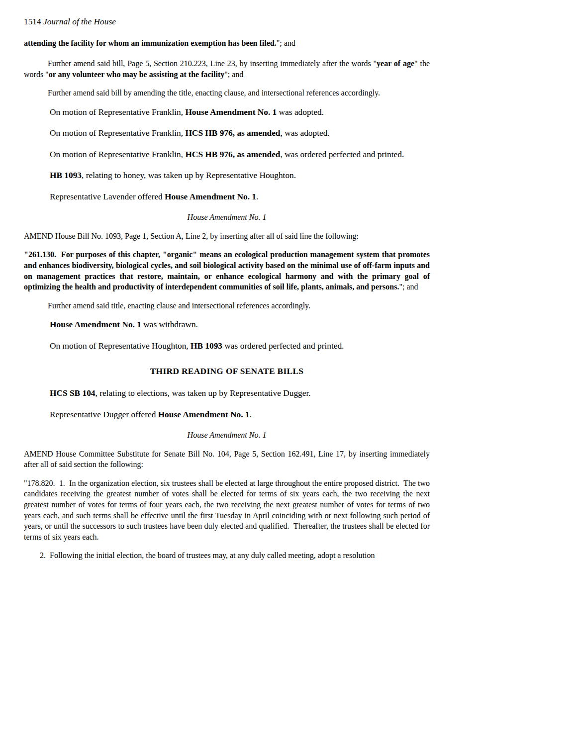1514 Journal of the House
attending the facility for whom an immunization exemption has been filed."; and
Further amend said bill, Page 5, Section 210.223, Line 23, by inserting immediately after the words "year of age" the words "or any volunteer who may be assisting at the facility"; and
Further amend said bill by amending the title, enacting clause, and intersectional references accordingly.
On motion of Representative Franklin, House Amendment No. 1 was adopted.
On motion of Representative Franklin, HCS HB 976, as amended, was adopted.
On motion of Representative Franklin, HCS HB 976, as amended, was ordered perfected and printed.
HB 1093, relating to honey, was taken up by Representative Houghton.
Representative Lavender offered House Amendment No. 1.
House Amendment No. 1
AMEND House Bill No. 1093, Page 1, Section A, Line 2, by inserting after all of said line the following:
"261.130. For purposes of this chapter, "organic" means an ecological production management system that promotes and enhances biodiversity, biological cycles, and soil biological activity based on the minimal use of off-farm inputs and on management practices that restore, maintain, or enhance ecological harmony and with the primary goal of optimizing the health and productivity of interdependent communities of soil life, plants, animals, and persons."; and
Further amend said title, enacting clause and intersectional references accordingly.
House Amendment No. 1 was withdrawn.
On motion of Representative Houghton, HB 1093 was ordered perfected and printed.
THIRD READING OF SENATE BILLS
HCS SB 104, relating to elections, was taken up by Representative Dugger.
Representative Dugger offered House Amendment No. 1.
House Amendment No. 1
AMEND House Committee Substitute for Senate Bill No. 104, Page 5, Section 162.491, Line 17, by inserting immediately after all of said section the following:
"178.820. 1. In the organization election, six trustees shall be elected at large throughout the entire proposed district. The two candidates receiving the greatest number of votes shall be elected for terms of six years each, the two receiving the next greatest number of votes for terms of four years each, the two receiving the next greatest number of votes for terms of two years each, and such terms shall be effective until the first Tuesday in April coinciding with or next following such period of years, or until the successors to such trustees have been duly elected and qualified. Thereafter, the trustees shall be elected for terms of six years each.
2. Following the initial election, the board of trustees may, at any duly called meeting, adopt a resolution